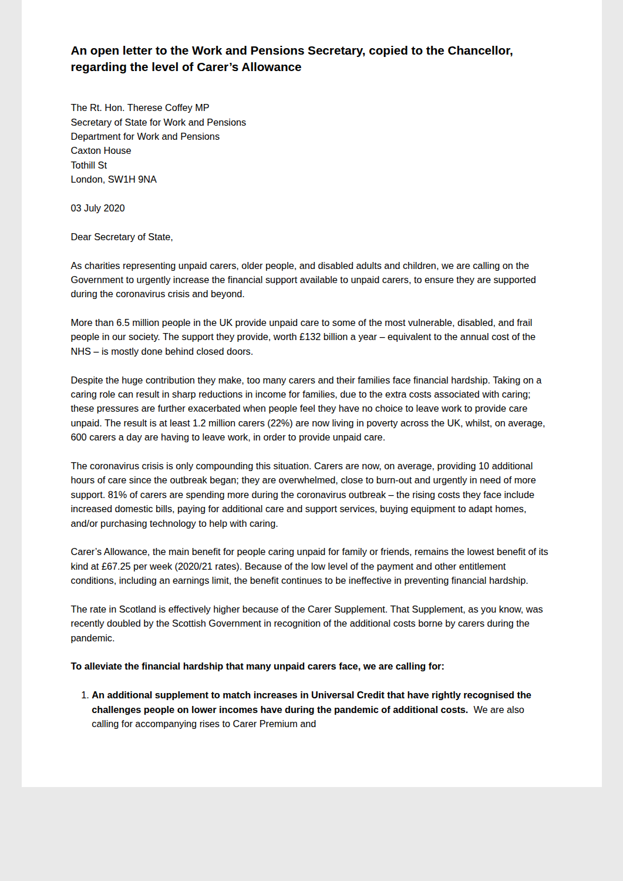An open letter to the Work and Pensions Secretary, copied to the Chancellor, regarding the level of Carer’s Allowance
The Rt. Hon. Therese Coffey MP
Secretary of State for Work and Pensions
Department for Work and Pensions
Caxton House
Tothill St
London, SW1H 9NA
03 July 2020
Dear Secretary of State,
As charities representing unpaid carers, older people, and disabled adults and children, we are calling on the Government to urgently increase the financial support available to unpaid carers, to ensure they are supported during the coronavirus crisis and beyond.
More than 6.5 million people in the UK provide unpaid care to some of the most vulnerable, disabled, and frail people in our society. The support they provide, worth £132 billion a year – equivalent to the annual cost of the NHS – is mostly done behind closed doors.
Despite the huge contribution they make, too many carers and their families face financial hardship. Taking on a caring role can result in sharp reductions in income for families, due to the extra costs associated with caring; these pressures are further exacerbated when people feel they have no choice to leave work to provide care unpaid. The result is at least 1.2 million carers (22%) are now living in poverty across the UK, whilst, on average, 600 carers a day are having to leave work, in order to provide unpaid care.
The coronavirus crisis is only compounding this situation. Carers are now, on average, providing 10 additional hours of care since the outbreak began; they are overwhelmed, close to burn-out and urgently in need of more support. 81% of carers are spending more during the coronavirus outbreak – the rising costs they face include increased domestic bills, paying for additional care and support services, buying equipment to adapt homes, and/or purchasing technology to help with caring.
Carer’s Allowance, the main benefit for people caring unpaid for family or friends, remains the lowest benefit of its kind at £67.25 per week (2020/21 rates). Because of the low level of the payment and other entitlement conditions, including an earnings limit, the benefit continues to be ineffective in preventing financial hardship.
The rate in Scotland is effectively higher because of the Carer Supplement. That Supplement, as you know, was recently doubled by the Scottish Government in recognition of the additional costs borne by carers during the pandemic.
To alleviate the financial hardship that many unpaid carers face, we are calling for:
An additional supplement to match increases in Universal Credit that have rightly recognised the challenges people on lower incomes have during the pandemic of additional costs. We are also calling for accompanying rises to Carer Premium and